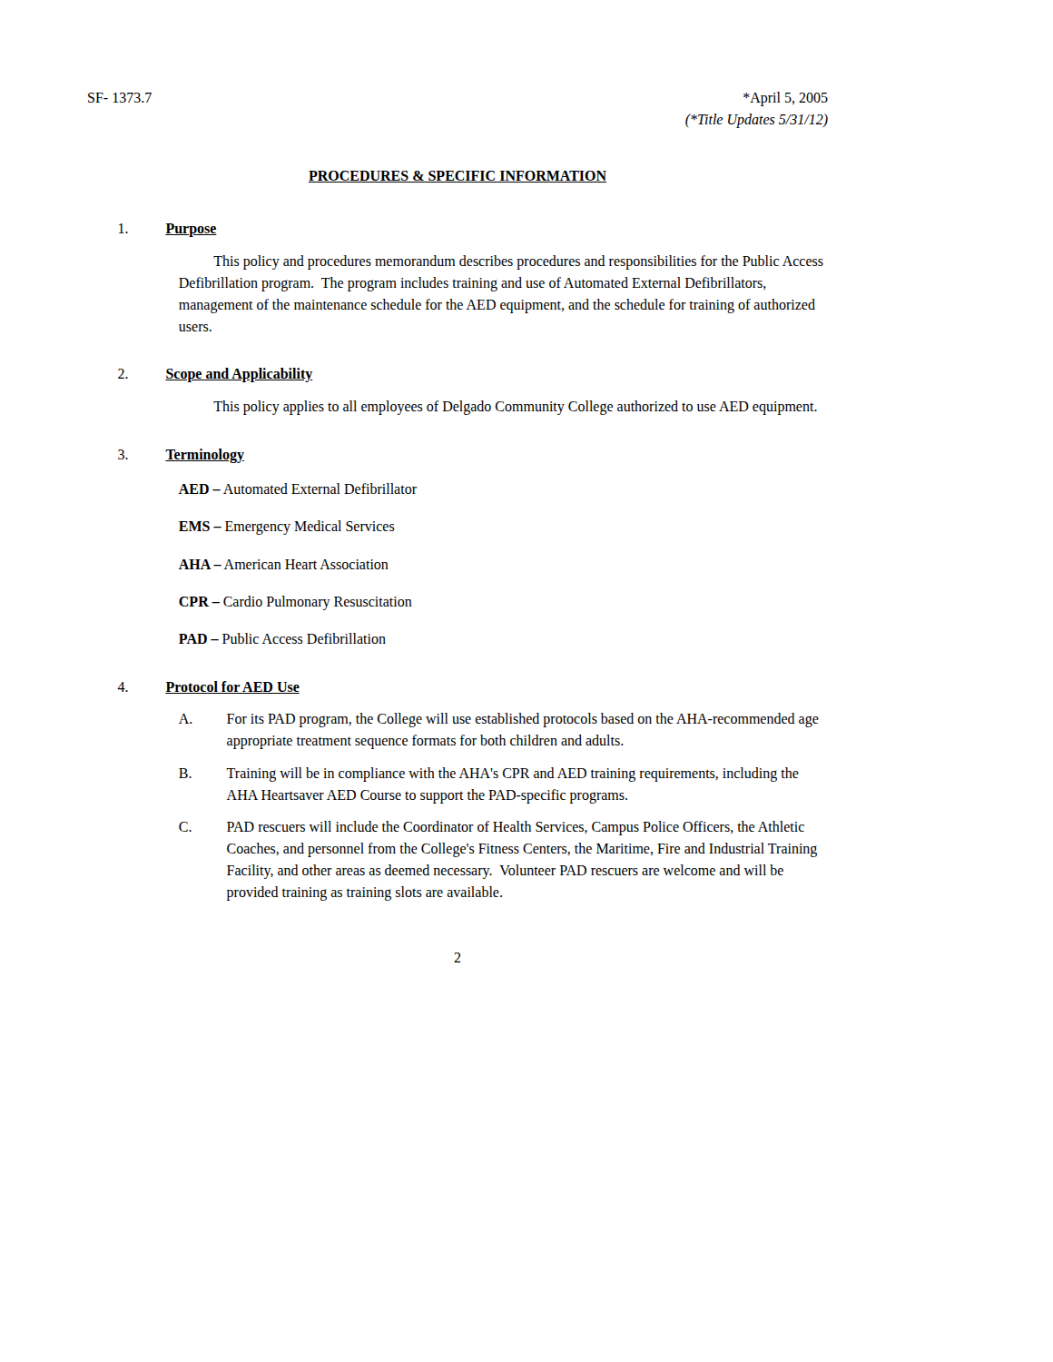SF- 1373.7
*April 5, 2005
(*Title Updates 5/31/12)
PROCEDURES & SPECIFIC INFORMATION
1.
Purpose
This policy and procedures memorandum describes procedures and responsibilities for the Public Access Defibrillation program. The program includes training and use of Automated External Defibrillators, management of the maintenance schedule for the AED equipment, and the schedule for training of authorized users.
2.
Scope and Applicability
This policy applies to all employees of Delgado Community College authorized to use AED equipment.
3.
Terminology
AED – Automated External Defibrillator
EMS – Emergency Medical Services
AHA – American Heart Association
CPR – Cardio Pulmonary Resuscitation
PAD – Public Access Defibrillation
4.
Protocol for AED Use
A.
For its PAD program, the College will use established protocols based on the AHA-recommended age appropriate treatment sequence formats for both children and adults.
B.
Training will be in compliance with the AHA's CPR and AED training requirements, including the AHA Heartsaver AED Course to support the PAD-specific programs.
C.
PAD rescuers will include the Coordinator of Health Services, Campus Police Officers, the Athletic Coaches, and personnel from the College's Fitness Centers, the Maritime, Fire and Industrial Training Facility, and other areas as deemed necessary. Volunteer PAD rescuers are welcome and will be provided training as training slots are available.
2